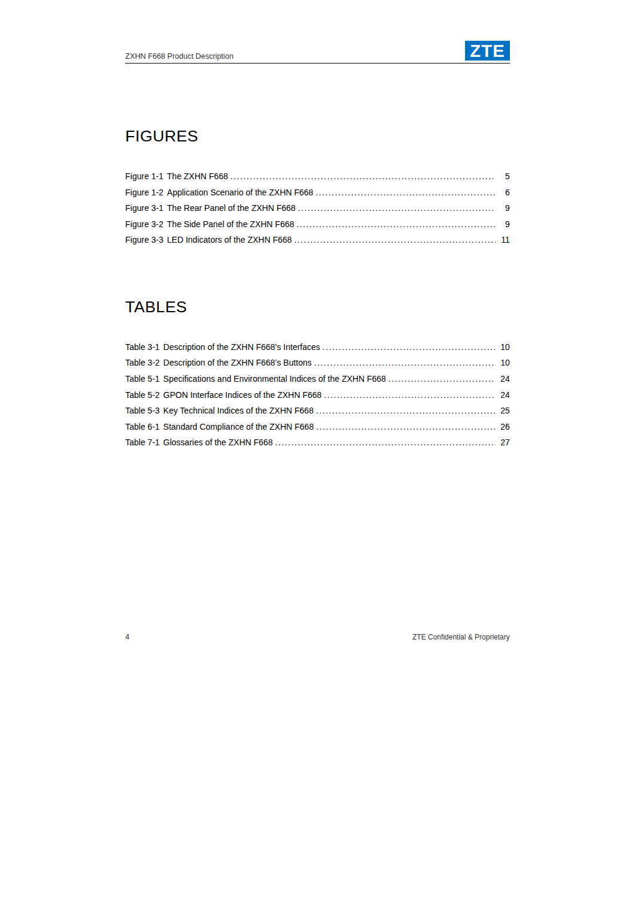ZXHN F668 Product Description
ZTE
FIGURES
Figure 1-1 The ZXHN F668 .................................................................................................. 5
Figure 1-2 Application Scenario of the ZXHN F668 .................................................................................................. 6
Figure 3-1 The Rear Panel of the ZXHN F668 .................................................................................................. 9
Figure 3-2 The Side Panel of the ZXHN F668 .................................................................................................. 9
Figure 3-3 LED Indicators of the ZXHN F668 .................................................................................................. 11
TABLES
Table 3-1 Description of the ZXHN F668’s Interfaces .................................................................................................. 10
Table 3-2 Description of the ZXHN F668’s Buttons .................................................................................................. 10
Table 5-1 Specifications and Environmental Indices of the ZXHN F668 .................................................................................................. 24
Table 5-2 GPON Interface Indices of the ZXHN F668 .................................................................................................. 24
Table 5-3 Key Technical Indices of the ZXHN F668 .................................................................................................. 25
Table 6-1 Standard Compliance of the ZXHN F668 .................................................................................................. 26
Table 7-1 Glossaries of the ZXHN F668 .................................................................................................. 27
4
ZTE Confidential & Proprietary